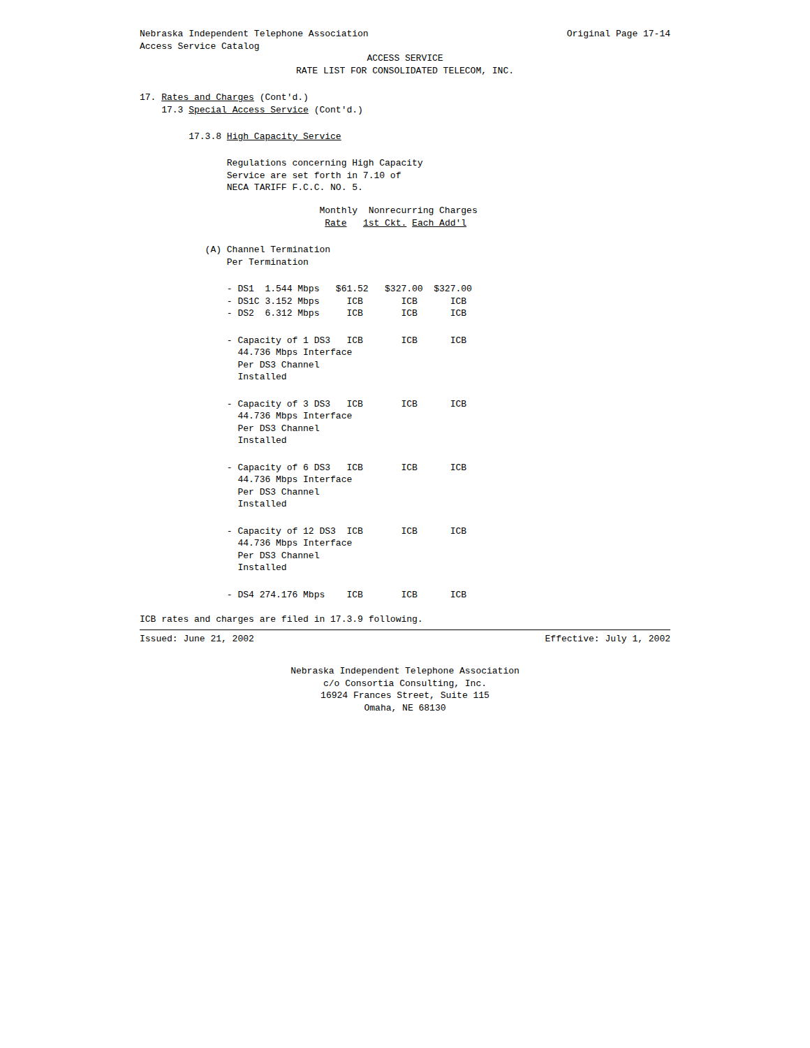Nebraska Independent Telephone Association Access Service Catalog
Original Page 17-14
ACCESS SERVICE
RATE LIST FOR CONSOLIDATED TELECOM, INC.
17. Rates and Charges (Cont'd.)
    17.3 Special Access Service (Cont'd.)
         17.3.8 High Capacity Service
                Regulations concerning High Capacity
                Service are set forth in 7.10 of
                NECA TARIFF F.C.C. NO. 5.
                                 Monthly  Nonrecurring Charges
                                  Rate   1st Ckt. Each Add'l
            (A) Channel Termination
                Per Termination
                - DS1  1.544 Mbps   $61.52   $327.00  $327.00
                - DS1C 3.152 Mbps     ICB       ICB      ICB
                - DS2  6.312 Mbps     ICB       ICB      ICB
                - Capacity of 1 DS3   ICB       ICB      ICB
                  44.736 Mbps Interface
                  Per DS3 Channel
                  Installed
                - Capacity of 3 DS3   ICB       ICB      ICB
                  44.736 Mbps Interface
                  Per DS3 Channel
                  Installed
                - Capacity of 6 DS3   ICB       ICB      ICB
                  44.736 Mbps Interface
                  Per DS3 Channel
                  Installed
                - Capacity of 12 DS3  ICB       ICB      ICB
                  44.736 Mbps Interface
                  Per DS3 Channel
                  Installed
                - DS4 274.176 Mbps    ICB       ICB      ICB
ICB rates and charges are filed in 17.3.9 following.
Issued: June 21, 2002
Effective: July 1, 2002
Nebraska Independent Telephone Association
c/o Consortia Consulting, Inc.
16924 Frances Street, Suite 115
Omaha, NE 68130